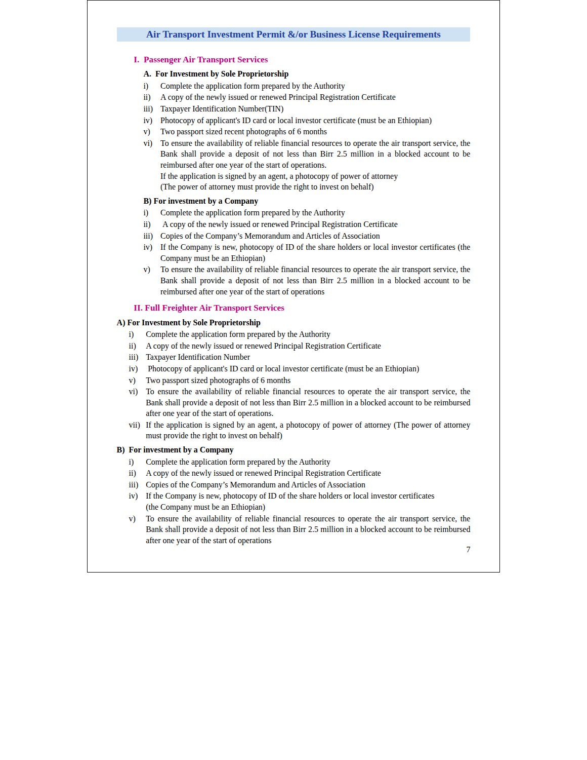Air Transport Investment Permit &/or Business License Requirements
I. Passenger Air Transport Services
A. For Investment by Sole Proprietorship
i) Complete the application form prepared by the Authority
ii) A copy of the newly issued or renewed Principal Registration Certificate
iii) Taxpayer Identification Number(TIN)
iv) Photocopy of applicant's ID card or local investor certificate (must be an Ethiopian)
v) Two passport sized recent photographs of 6 months
vi) To ensure the availability of reliable financial resources to operate the air transport service, the Bank shall provide a deposit of not less than Birr 2.5 million in a blocked account to be reimbursed after one year of the start of operations. If the application is signed by an agent, a photocopy of power of attorney (The power of attorney must provide the right to invest on behalf)
B) For investment by a Company
i) Complete the application form prepared by the Authority
ii) A copy of the newly issued or renewed Principal Registration Certificate
iii) Copies of the Company’s Memorandum and Articles of Association
iv) If the Company is new, photocopy of ID of the share holders or local investor certificates (the Company must be an Ethiopian)
v) To ensure the availability of reliable financial resources to operate the air transport service, the Bank shall provide a deposit of not less than Birr 2.5 million in a blocked account to be reimbursed after one year of the start of operations
II. Full Freighter Air Transport Services
A) For Investment by Sole Proprietorship
i) Complete the application form prepared by the Authority
ii) A copy of the newly issued or renewed Principal Registration Certificate
iii) Taxpayer Identification Number
iv) Photocopy of applicant's ID card or local investor certificate (must be an Ethiopian)
v) Two passport sized photographs of 6 months
vi) To ensure the availability of reliable financial resources to operate the air transport service, the Bank shall provide a deposit of not less than Birr 2.5 million in a blocked account to be reimbursed after one year of the start of operations.
vii) If the application is signed by an agent, a photocopy of power of attorney (The power of attorney must provide the right to invest on behalf)
B) For investment by a Company
i) Complete the application form prepared by the Authority
ii) A copy of the newly issued or renewed Principal Registration Certificate
iii) Copies of the Company’s Memorandum and Articles of Association
iv) If the Company is new, photocopy of ID of the share holders or local investor certificates (the Company must be an Ethiopian)
v) To ensure the availability of reliable financial resources to operate the air transport service, the Bank shall provide a deposit of not less than Birr 2.5 million in a blocked account to be reimbursed after one year of the start of operations
7